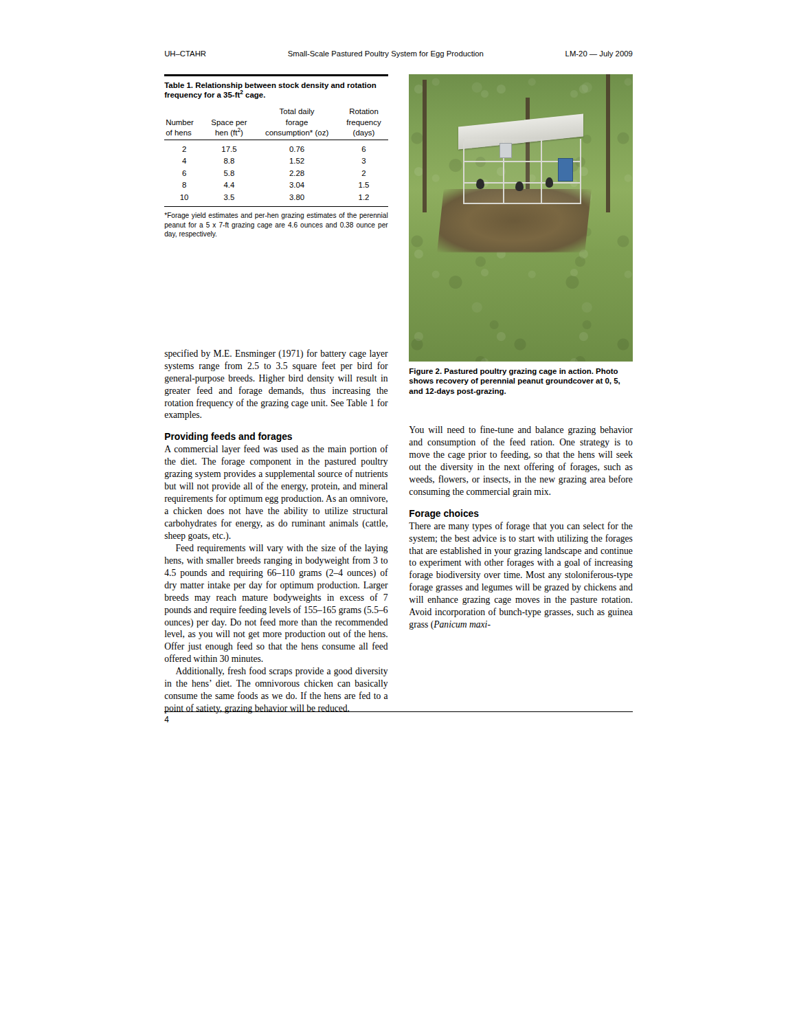UH–CTAHR Small-Scale Pastured Poultry System for Egg Production LM-20 — July 2009
Table 1. Relationship between stock density and rotation frequency for a 35-ft2 cage.
| | | Total daily | Rotation |
| --- | --- | --- | --- |
| Number | Space per | forage | frequency |
| of hens | hen (ft 2 ) | consumption* (oz) | (days) |
| 2 | 17.5 | 0.76 | 6 |
| 4 | 8.8 | 1.52 | 3 |
| 6 | 5.8 | 2.28 | 2 |
| 8 | 4.4 | 3.04 | 1.5 |
| 10 | 3.5 | 3.80 | 1.2 |
*Forage yield estimates and per-hen grazing estimates of the perennial peanut for a 5 x 7-ft grazing cage are 4.6 ounces and 0.38 ounce per day, respectively.
specified by M.E. Ensminger (1971) for battery cage layer systems range from 2.5 to 3.5 square feet per bird for general-purpose breeds. Higher bird density will result in greater feed and forage demands, thus increasing the rotation frequency of the grazing cage unit. See Table 1 for examples.
Providing feeds and forages
A commercial layer feed was used as the main portion of the diet. The forage component in the pastured poultry grazing system provides a supplemental source of nutrients but will not provide all of the energy, protein, and mineral requirements for optimum egg production. As an omnivore, a chicken does not have the ability to utilize structural carbohydrates for energy, as do ruminant animals (cattle, sheep goats, etc.).
Feed requirements will vary with the size of the laying hens, with smaller breeds ranging in bodyweight from 3 to 4.5 pounds and requiring 66–110 grams (2–4 ounces) of dry matter intake per day for optimum production. Larger breeds may reach mature bodyweights in excess of 7 pounds and require feeding levels of 155–165 grams (5.5–6 ounces) per day. Do not feed more than the recommended level, as you will not get more production out of the hens. Offer just enough feed so that the hens consume all feed offered within 30 minutes.
Additionally, fresh food scraps provide a good diversity in the hens’ diet. The omnivorous chicken can basically consume the same foods as we do. If the hens are fed to a point of satiety, grazing behavior will be reduced.
Figure 2. Pastured poultry grazing cage in action. Photo shows recovery of perennial peanut groundcover at 0, 5, and 12-days post-grazing.
You will need to fine-tune and balance grazing behavior and consumption of the feed ration. One strategy is to move the cage prior to feeding, so that the hens will seek out the diversity in the next offering of forages, such as weeds, flowers, or insects, in the new grazing area before consuming the commercial grain mix.
Forage choices
There are many types of forage that you can select for the system; the best advice is to start with utilizing the forages that are established in your grazing landscape and continue to experiment with other forages with a goal of increasing forage biodiversity over time. Most any stoloniferous-type forage grasses and legumes will be grazed by chickens and will enhance grazing cage moves in the pasture rotation. Avoid incorporation of bunch-type grasses, such as guinea grass (Panicum maxi-
4